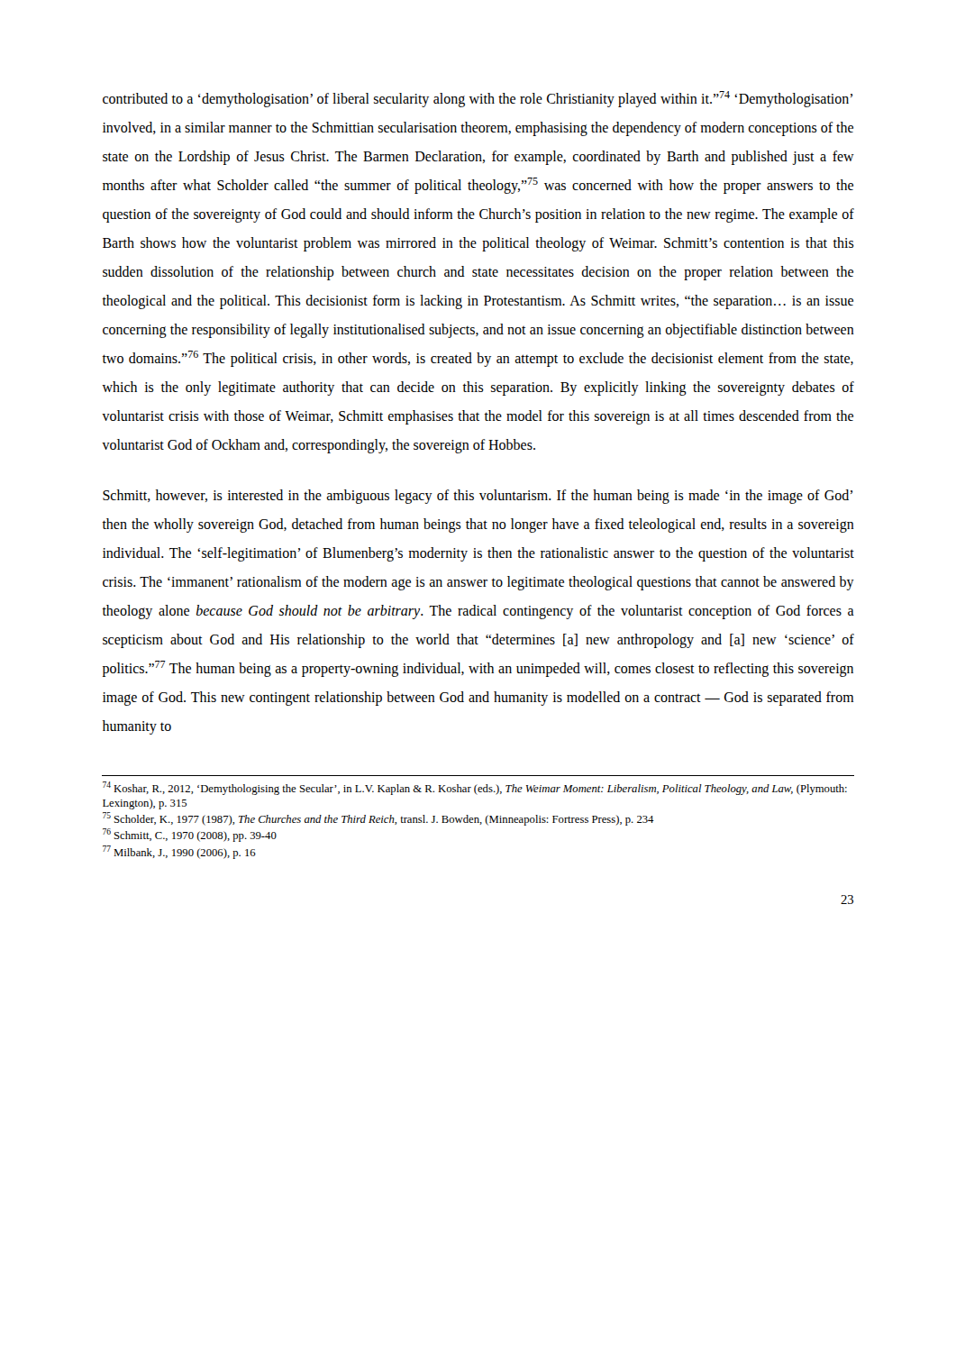contributed to a ‘demythologisation’ of liberal secularity along with the role Christianity played within it.”74 ‘Demythologisation’ involved, in a similar manner to the Schmittian secularisation theorem, emphasising the dependency of modern conceptions of the state on the Lordship of Jesus Christ. The Barmen Declaration, for example, coordinated by Barth and published just a few months after what Scholder called “the summer of political theology,”75 was concerned with how the proper answers to the question of the sovereignty of God could and should inform the Church’s position in relation to the new regime. The example of Barth shows how the voluntarist problem was mirrored in the political theology of Weimar. Schmitt’s contention is that this sudden dissolution of the relationship between church and state necessitates decision on the proper relation between the theological and the political. This decisionist form is lacking in Protestantism. As Schmitt writes, “the separation… is an issue concerning the responsibility of legally institutionalised subjects, and not an issue concerning an objectifiable distinction between two domains.”76 The political crisis, in other words, is created by an attempt to exclude the decisionist element from the state, which is the only legitimate authority that can decide on this separation. By explicitly linking the sovereignty debates of voluntarist crisis with those of Weimar, Schmitt emphasises that the model for this sovereign is at all times descended from the voluntarist God of Ockham and, correspondingly, the sovereign of Hobbes.
Schmitt, however, is interested in the ambiguous legacy of this voluntarism. If the human being is made ‘in the image of God’ then the wholly sovereign God, detached from human beings that no longer have a fixed teleological end, results in a sovereign individual. The ‘self-legitimation’ of Blumenberg’s modernity is then the rationalistic answer to the question of the voluntarist crisis. The ‘immanent’ rationalism of the modern age is an answer to legitimate theological questions that cannot be answered by theology alone because God should not be arbitrary. The radical contingency of the voluntarist conception of God forces a scepticism about God and His relationship to the world that “determines [a] new anthropology and [a] new ‘science’ of politics.”77 The human being as a property-owning individual, with an unimpeded will, comes closest to reflecting this sovereign image of God. This new contingent relationship between God and humanity is modelled on a contract — God is separated from humanity to
74 Koshar, R., 2012, ‘Demythologising the Secular’, in L.V. Kaplan & R. Koshar (eds.), The Weimar Moment: Liberalism, Political Theology, and Law, (Plymouth: Lexington), p. 315
75 Scholder, K., 1977 (1987), The Churches and the Third Reich, transl. J. Bowden, (Minneapolis: Fortress Press), p. 234
76 Schmitt, C., 1970 (2008), pp. 39-40
77 Milbank, J., 1990 (2006), p. 16
23